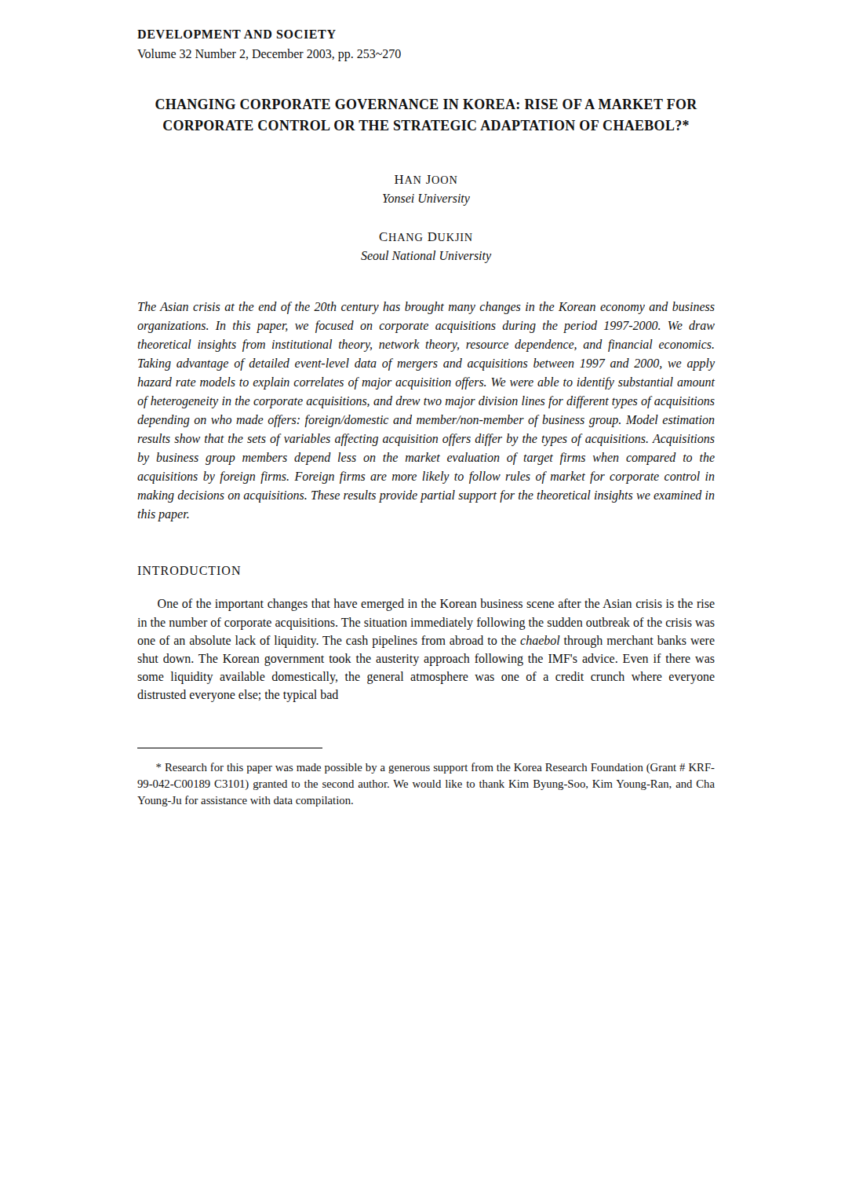DEVELOPMENT AND SOCIETY
Volume 32 Number 2, December 2003, pp. 253~270
CHANGING CORPORATE GOVERNANCE IN KOREA: RISE OF A MARKET FOR CORPORATE CONTROL OR THE STRATEGIC ADAPTATION OF CHAEBOL?*
HAN JOON
Yonsei University
CHANG DUKJIN
Seoul National University
The Asian crisis at the end of the 20th century has brought many changes in the Korean economy and business organizations. In this paper, we focused on corporate acquisitions during the period 1997-2000. We draw theoretical insights from institutional theory, network theory, resource dependence, and financial economics. Taking advantage of detailed event-level data of mergers and acquisitions between 1997 and 2000, we apply hazard rate models to explain correlates of major acquisition offers. We were able to identify substantial amount of heterogeneity in the corporate acquisitions, and drew two major division lines for different types of acquisitions depending on who made offers: foreign/domestic and member/non-member of business group. Model estimation results show that the sets of variables affecting acquisition offers differ by the types of acquisitions. Acquisitions by business group members depend less on the market evaluation of target firms when compared to the acquisitions by foreign firms. Foreign firms are more likely to follow rules of market for corporate control in making decisions on acquisitions. These results provide partial support for the theoretical insights we examined in this paper.
INTRODUCTION
One of the important changes that have emerged in the Korean business scene after the Asian crisis is the rise in the number of corporate acquisitions. The situation immediately following the sudden outbreak of the crisis was one of an absolute lack of liquidity. The cash pipelines from abroad to the chaebol through merchant banks were shut down. The Korean government took the austerity approach following the IMF's advice. Even if there was some liquidity available domestically, the general atmosphere was one of a credit crunch where everyone distrusted everyone else; the typical bad
* Research for this paper was made possible by a generous support from the Korea Research Foundation (Grant # KRF-99-042-C00189 C3101) granted to the second author. We would like to thank Kim Byung-Soo, Kim Young-Ran, and Cha Young-Ju for assistance with data compilation.